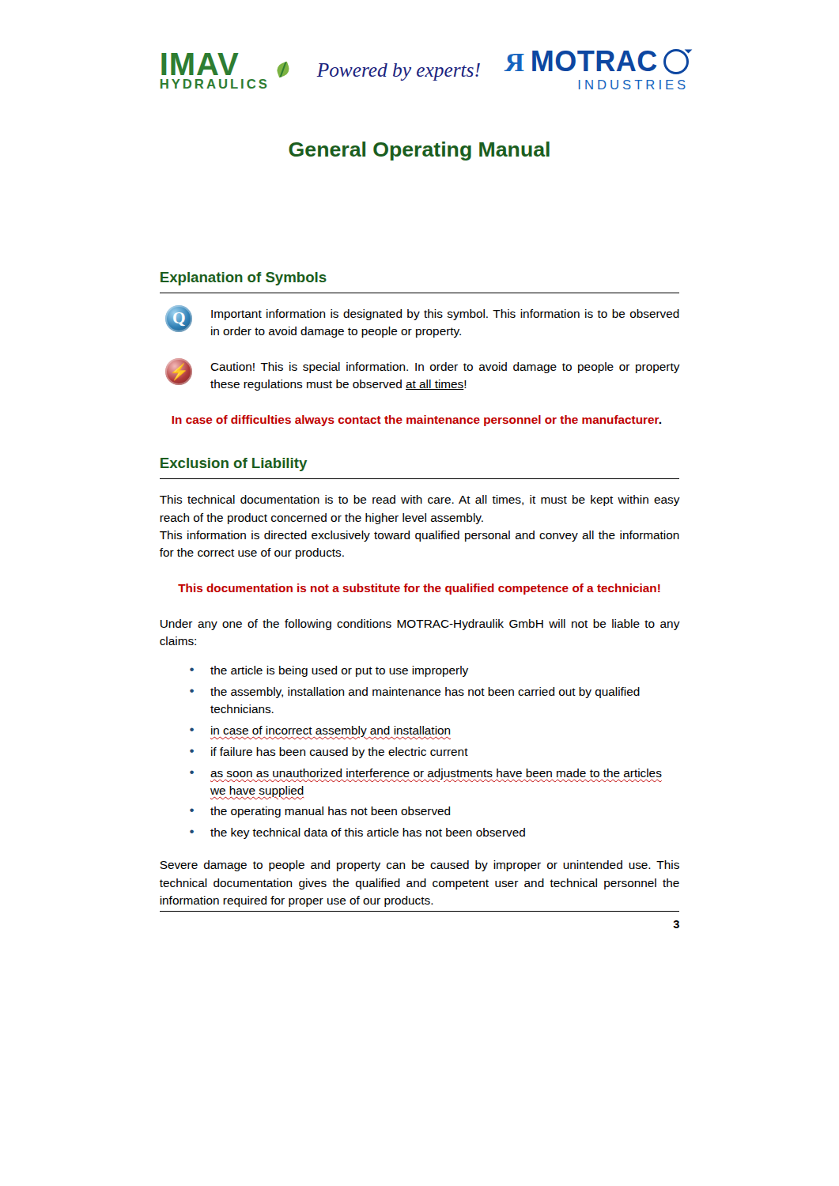IMAV HYDRAULICS
Powered by experts!
R MOTRAC
INDUSTRIES
General Operating Manual
Explanation of Symbols
Important information is designated by this symbol. This information is to be observed in order to avoid damage to people or property.
Caution! This is special information. In order to avoid damage to people or property these regulations must be observed at all times!
In case of difficulties always contact the maintenance personnel or the manufacturer.
Exclusion of Liability
This technical documentation is to be read with care. At all times, it must be kept within easy reach of the product concerned or the higher level assembly.
This information is directed exclusively toward qualified personal and convey all the information for the correct use of our products.
This documentation is not a substitute for the qualified competence of a technician!
Under any one of the following conditions MOTRAC-Hydraulik GmbH will not be liable to any claims:
the article is being used or put to use improperly
the assembly, installation and maintenance has not been carried out by qualified technicians.
in case of incorrect assembly and installation
if failure has been caused by the electric current
as soon as unauthorized interference or adjustments have been made to the articles we have supplied
the operating manual has not been observed
the key technical data of this article has not been observed
Severe damage to people and property can be caused by improper or unintended use. This technical documentation gives the qualified and competent user and technical personnel the information required for proper use of our products.
3